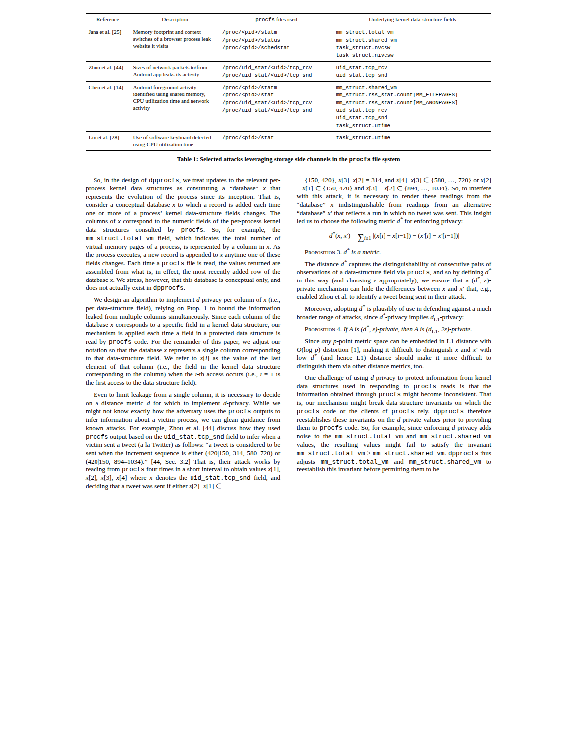| Reference | Description | procfs files used | Underlying kernel data-structure fields |
| --- | --- | --- | --- |
| Jana et al. [25] | Memory footprint and context switches of a browser process leak website it visits | /proc/<pid>/statm /proc/<pid>/status /proc/<pid>/schedstat | mm_struct.total_vm mm_struct.shared_vm task_struct.nvcsw task_struct.nivcsw |
| Zhou et al. [44] | Sizes of network packets to/from Android app leaks its activity | /proc/uid_stat/<uid>/tcp_rcv /proc/uid_stat/<uid>/tcp_snd | uid_stat.tcp_rcv uid_stat.tcp_snd |
| Chen et al. [14] | Android foreground activity identified using shared memory, CPU utilization time and network activity | /proc/<pid>/statm /proc/<pid>/stat /proc/uid_stat/<uid>/tcp_rcv /proc/uid_stat/<uid>/tcp_snd | mm_struct.shared_vm mm_struct.rss_stat.count[MM_FILEPAGES] mm_struct.rss_stat.count[MM_ANONPAGES] uid_stat.tcp_rcv uid_stat.tcp_snd task_struct.utime |
| Lin et al. [28] | Use of software keyboard detected using CPU utilization time | /proc/<pid>/stat | task_struct.utime |
Table 1: Selected attacks leveraging storage side channels in the procfs file system
So, in the design of dpprocfs, we treat updates to the relevant per-process kernel data structures as constituting a “database” x that represents the evolution of the process since its inception. That is, consider a conceptual database x to which a record is added each time one or more of a process’ kernel data-structure fields changes. The columns of x correspond to the numeric fields of the per-process kernel data structures consulted by procfs. So, for example, the mm_struct.total_vm field, which indicates the total number of virtual memory pages of a process, is represented by a column in x. As the process executes, a new record is appended to x anytime one of these fields changes. Each time a procfs file is read, the values returned are assembled from what is, in effect, the most recently added row of the database x. We stress, however, that this database is conceptual only, and does not actually exist in dpprocfs.
We design an algorithm to implement d-privacy per column of x (i.e., per data-structure field), relying on Prop. 1 to bound the information leaked from multiple columns simultaneously. Since each column of the database x corresponds to a specific field in a kernel data structure, our mechanism is applied each time a field in a protected data structure is read by procfs code. For the remainder of this paper, we adjust our notation so that the database x represents a single column corresponding to that data-structure field. We refer to x[i] as the value of the last element of that column (i.e., the field in the kernel data structure corresponding to the column) when the i-th access occurs (i.e., i = 1 is the first access to the data-structure field).
Even to limit leakage from a single column, it is necessary to decide on a distance metric d for which to implement d-privacy. While we might not know exactly how the adversary uses the procfs outputs to infer information about a victim process, we can glean guidance from known attacks. For example, Zhou et al. [44] discuss how they used procfs output based on the uid_stat.tcp_snd field to infer when a victim sent a tweet (a la Twitter) as follows: “a tweet is considered to be sent when the increment sequence is either (420|150, 314, 580–720) or (420|150, 894–1034).” [44, Sec. 3.2] That is, their attack works by reading from procfs four times in a short interval to obtain values x[1], x[2], x[3], x[4] where x denotes the uid_stat.tcp_snd field, and deciding that a tweet was sent if either x[2]−x[1] ∈
{150, 420}, x[3]−x[2] = 314, and x[4]−x[3] ∈ {580, …, 720} or x[2] − x[1] ∈ {150, 420} and x[3] − x[2] ∈ {894, …, 1034}. So, to interfere with this attack, it is necessary to render these readings from the “database” x indistinguishable from readings from an alternative “database” x′ that reflects a run in which no tweet was sent. This insight led us to choose the following metric d* for enforcing privacy:
d*(x, x′) = ∑i≥1 |(x[i] − x[i−1]) − (x′[i] − x′[i−1])|
Proposition 3. d* is a metric.
The distance d* captures the distinguishability of consecutive pairs of observations of a data-structure field via procfs, and so by defining d* in this way (and choosing ε appropriately), we ensure that a (d*, ε)-private mechanism can hide the differences between x and x′ that, e.g., enabled Zhou et al. to identify a tweet being sent in their attack.
Moreover, adopting d* is plausibly of use in defending against a much broader range of attacks, since d*-privacy implies dL1-privacy:
Proposition 4. If A is (d*, ε)-private, then A is (dL1, 2ε)-private.
Since any p-point metric space can be embedded in L1 distance with O(log p) distortion [1], making it difficult to distinguish x and x′ with low d* (and hence L1) distance should make it more difficult to distinguish them via other distance metrics, too.
One challenge of using d-privacy to protect information from kernel data structures used in responding to procfs reads is that the information obtained through procfs might become inconsistent. That is, our mechanism might break data-structure invariants on which the procfs code or the clients of procfs rely. dpprocfs therefore reestablishes these invariants on the d-private values prior to providing them to procfs code. So, for example, since enforcing d-privacy adds noise to the mm_struct.total_vm and mm_struct.shared_vm values, the resulting values might fail to satisfy the invariant mm_struct.total_vm ≥ mm_struct.shared_vm. dpprocfs thus adjusts mm_struct.total_vm and mm_struct.shared_vm to reestablish this invariant before permitting them to be